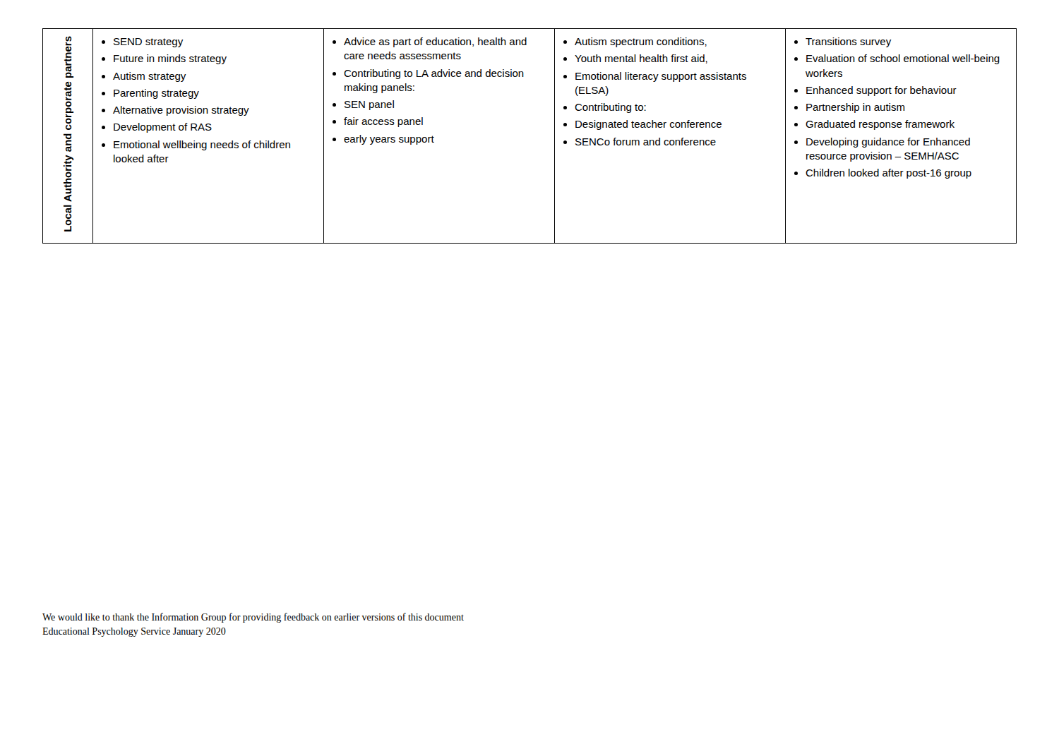| Local Authority and corporate partners | SEND strategy Future in minds strategy Autism strategy Parenting strategy Alternative provision strategy Development of RAS Emotional wellbeing needs of children looked after | Advice as part of education, health and care needs assessments Contributing to LA advice and decision making panels: SEN panel fair access panel early years support | Autism spectrum conditions, Youth mental health first aid, Emotional literacy support assistants (ELSA) Contributing to: Designated teacher conference SENCo forum and conference | Transitions survey Evaluation of school emotional well-being workers Enhanced support for behaviour Partnership in autism Graduated response framework Developing guidance for Enhanced resource provision – SEMH/ASC Children looked after post-16 group |
We would like to thank the Information Group for providing feedback on earlier versions of this document
Educational Psychology Service January 2020